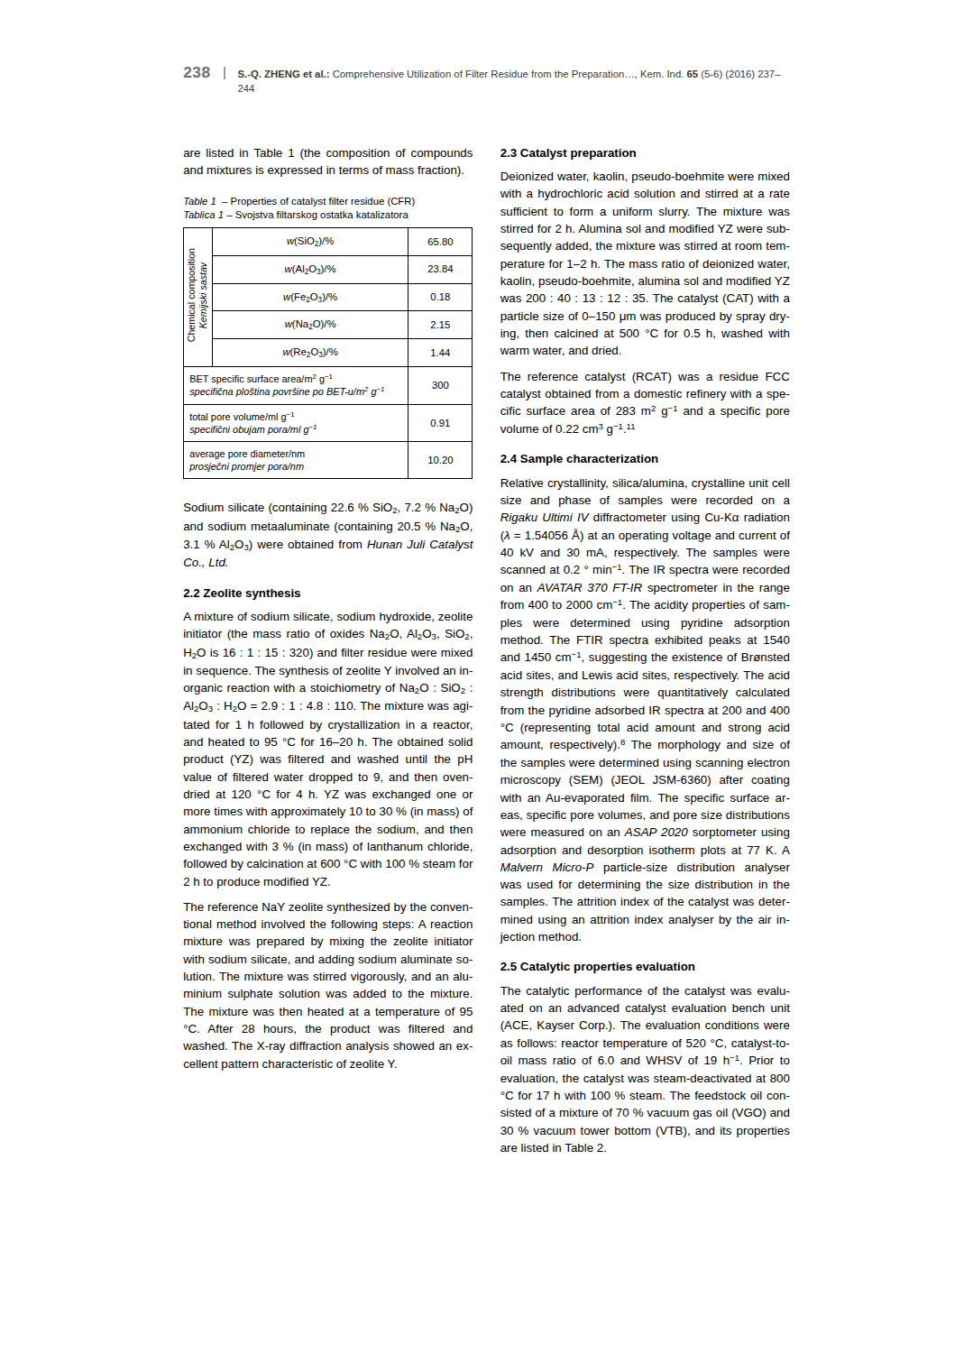238 S.-Q. ZHENG et al.: Comprehensive Utilization of Filter Residue from the Preparation…, Kem. Ind. 65 (5-6) (2016) 237–244
are listed in Table 1 (the composition of compounds and mixtures is expressed in terms of mass fraction).
Table 1 – Properties of catalyst filter residue (CFR)
Tablica 1 – Svojstva filtarskog ostatka katalizatora
| Chemical composition Kemijski sastav | w (SiO 2 )/% | 65.80 |
| w (Al 2 O 3 )/% | 23.84 |
| w (Fe 2 O 3 )/% | 0.18 |
| w (Na 2 O)/% | 2.15 |
| w (Re 2 O 3 )/% | 1.44 |
| BET specific surface area/m 2 g −1 specifična ploština površine po BET-u/m 2 g −1 | 300 |
| total pore volume/ml g −1 specifični obujam pora/ml g −1 | 0.91 |
| average pore diameter/nm prosječni promjer pora/nm | 10.20 |
Sodium silicate (containing 22.6 % SiO2, 7.2 % Na2O) and sodium metaaluminate (containing 20.5 % Na2O, 3.1 % Al2O3) were obtained from Hunan Juli Catalyst Co., Ltd.
2.2 Zeolite synthesis
A mixture of sodium silicate, sodium hydroxide, zeolite initiator (the mass ratio of oxides Na2O, Al2O3, SiO2, H2O is 16 : 1 : 15 : 320) and filter residue were mixed in sequence. The synthesis of zeolite Y involved an inorganic reaction with a stoichiometry of Na2O : SiO2 : Al2O3 : H2O = 2.9 : 1 : 4.8 : 110. The mixture was agitated for 1 h followed by crystallization in a reactor, and heated to 95 °C for 16–20 h. The obtained solid product (YZ) was filtered and washed until the pH value of filtered water dropped to 9, and then oven-dried at 120 °C for 4 h. YZ was exchanged one or more times with approximately 10 to 30 % (in mass) of ammonium chloride to replace the sodium, and then exchanged with 3 % (in mass) of lanthanum chloride, followed by calcination at 600 °C with 100 % steam for 2 h to produce modified YZ.
The reference NaY zeolite synthesized by the conventional method involved the following steps: A reaction mixture was prepared by mixing the zeolite initiator with sodium silicate, and adding sodium aluminate solution. The mixture was stirred vigorously, and an aluminium sulphate solution was added to the mixture. The mixture was then heated at a temperature of 95 °C. After 28 hours, the product was filtered and washed. The X-ray diffraction analysis showed an excellent pattern characteristic of zeolite Y.
2.3 Catalyst preparation
Deionized water, kaolin, pseudo-boehmite were mixed with a hydrochloric acid solution and stirred at a rate sufficient to form a uniform slurry. The mixture was stirred for 2 h. Alumina sol and modified YZ were subsequently added, the mixture was stirred at room temperature for 1–2 h. The mass ratio of deionized water, kaolin, pseudo-boehmite, alumina sol and modified YZ was 200 : 40 : 13 : 12 : 35. The catalyst (CAT) with a particle size of 0–150 μm was produced by spray drying, then calcined at 500 °C for 0.5 h, washed with warm water, and dried.
The reference catalyst (RCAT) was a residue FCC catalyst obtained from a domestic refinery with a specific surface area of 283 m2 g−1 and a specific pore volume of 0.22 cm3 g−1.11
2.4 Sample characterization
Relative crystallinity, silica/alumina, crystalline unit cell size and phase of samples were recorded on a Rigaku Ultimi IV diffractometer using Cu-Kα radiation (λ = 1.54056 Å) at an operating voltage and current of 40 kV and 30 mA, respectively. The samples were scanned at 0.2 ° min−1. The IR spectra were recorded on an AVATAR 370 FT-IR spectrometer in the range from 400 to 2000 cm−1. The acidity properties of samples were determined using pyridine adsorption method. The FTIR spectra exhibited peaks at 1540 and 1450 cm−1, suggesting the existence of Brønsted acid sites, and Lewis acid sites, respectively. The acid strength distributions were quantitatively calculated from the pyridine adsorbed IR spectra at 200 and 400 °C (representing total acid amount and strong acid amount, respectively).8 The morphology and size of the samples were determined using scanning electron microscopy (SEM) (JEOL JSM-6360) after coating with an Au-evaporated film. The specific surface areas, specific pore volumes, and pore size distributions were measured on an ASAP 2020 sorptometer using adsorption and desorption isotherm plots at 77 K. A Malvern Micro-P particle-size distribution analyser was used for determining the size distribution in the samples. The attrition index of the catalyst was determined using an attrition index analyser by the air injection method.
2.5 Catalytic properties evaluation
The catalytic performance of the catalyst was evaluated on an advanced catalyst evaluation bench unit (ACE, Kayser Corp.). The evaluation conditions were as follows: reactor temperature of 520 °C, catalyst-to-oil mass ratio of 6.0 and WHSV of 19 h−1. Prior to evaluation, the catalyst was steam-deactivated at 800 °C for 17 h with 100 % steam. The feedstock oil consisted of a mixture of 70 % vacuum gas oil (VGO) and 30 % vacuum tower bottom (VTB), and its properties are listed in Table 2.